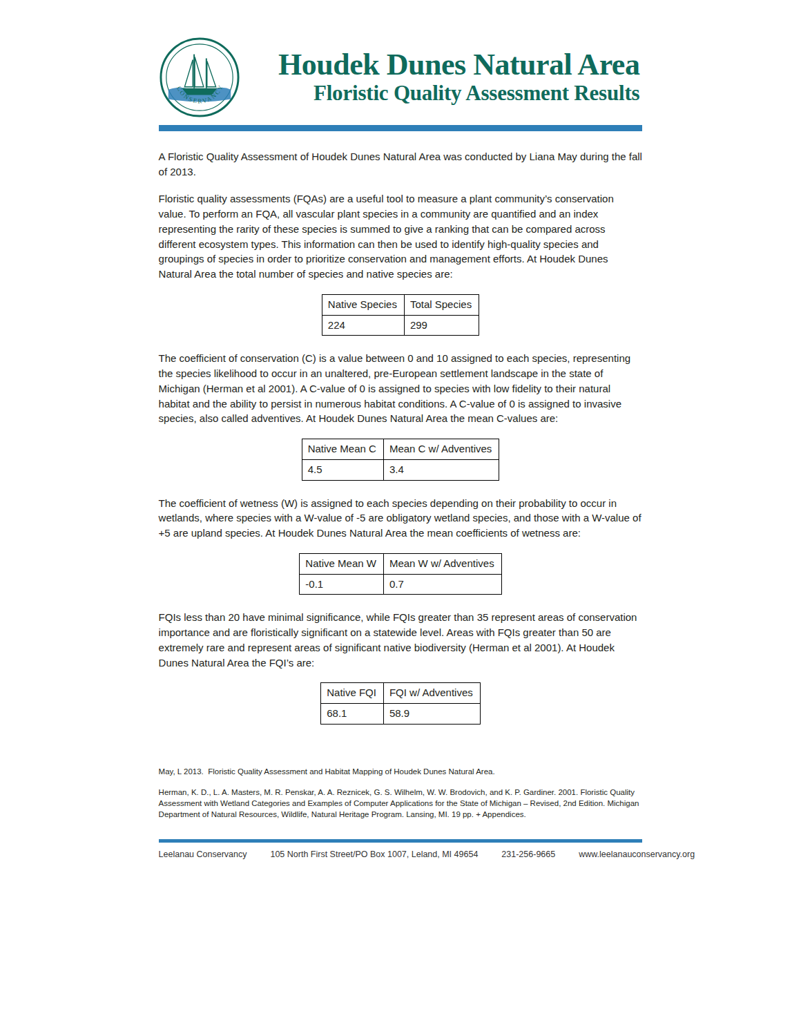CONSERVANCY
Houdek Dunes Natural Area
Floristic Quality Assessment Results
A Floristic Quality Assessment of Houdek Dunes Natural Area was conducted by Liana May during the fall of 2013.
Floristic quality assessments (FQAs) are a useful tool to measure a plant community’s conservation value. To perform an FQA, all vascular plant species in a community are quantified and an index representing the rarity of these species is summed to give a ranking that can be compared across different ecosystem types. This information can then be used to identify high-quality species and groupings of species in order to prioritize conservation and management efforts. At Houdek Dunes Natural Area the total number of species and native species are:
| Native Species | Total Species |
| --- | --- |
| 224 | 299 |
The coefficient of conservation (C) is a value between 0 and 10 assigned to each species, representing the species likelihood to occur in an unaltered, pre-European settlement landscape in the state of Michigan (Herman et al 2001). A C-value of 0 is assigned to species with low fidelity to their natural habitat and the ability to persist in numerous habitat conditions. A C-value of 0 is assigned to invasive species, also called adventives. At Houdek Dunes Natural Area the mean C-values are:
| Native Mean C | Mean C w/ Adventives |
| --- | --- |
| 4.5 | 3.4 |
The coefficient of wetness (W) is assigned to each species depending on their probability to occur in wetlands, where species with a W-value of -5 are obligatory wetland species, and those with a W-value of +5 are upland species. At Houdek Dunes Natural Area the mean coefficients of wetness are:
| Native Mean W | Mean W w/ Adventives |
| --- | --- |
| -0.1 | 0.7 |
FQIs less than 20 have minimal significance, while FQIs greater than 35 represent areas of conservation importance and are floristically significant on a statewide level. Areas with FQIs greater than 50 are extremely rare and represent areas of significant native biodiversity (Herman et al 2001). At Houdek Dunes Natural Area the FQI’s are:
| Native FQI | FQI w/ Adventives |
| --- | --- |
| 68.1 | 58.9 |
May, L 2013. Floristic Quality Assessment and Habitat Mapping of Houdek Dunes Natural Area.
Herman, K. D., L. A. Masters, M. R. Penskar, A. A. Reznicek, G. S. Wilhelm, W. W. Brodovich, and K. P. Gardiner. 2001. Floristic Quality Assessment with Wetland Categories and Examples of Computer Applications for the State of Michigan – Revised, 2nd Edition. Michigan Department of Natural Resources, Wildlife, Natural Heritage Program. Lansing, MI. 19 pp. + Appendices.
Leelanau Conservancy 105 North First Street/PO Box 1007, Leland, MI 49654 231-256-9665 www.leelanauconservancy.org